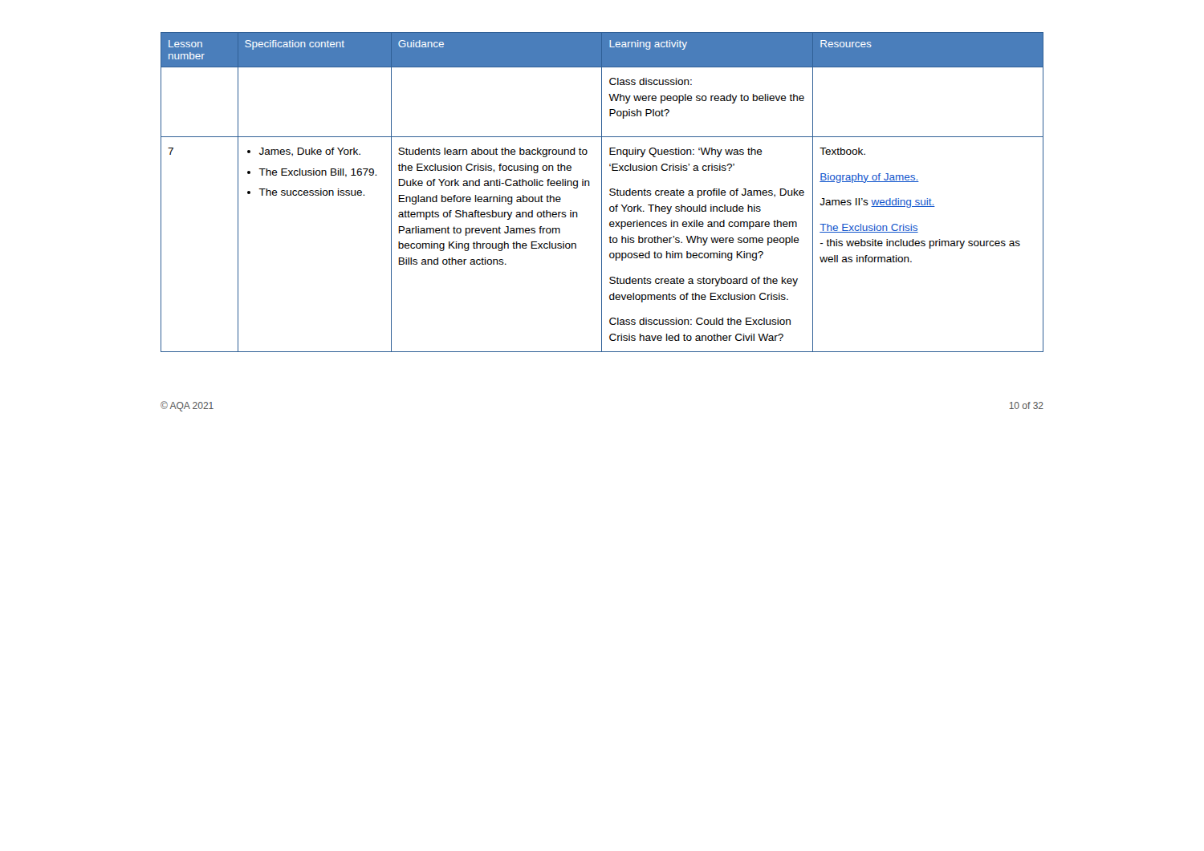| Lesson number | Specification content | Guidance | Learning activity | Resources |
| --- | --- | --- | --- | --- |
| | | | Class discussion: Why were people so ready to believe the Popish Plot? | |
| 7 | James, Duke of York. The Exclusion Bill, 1679. The succession issue. | Students learn about the background to the Exclusion Crisis, focusing on the Duke of York and anti-Catholic feeling in England before learning about the attempts of Shaftesbury and others in Parliament to prevent James from becoming King through the Exclusion Bills and other actions. | Enquiry Question: ‘Why was the ‘Exclusion Crisis’ a crisis?’ Students create a profile of James, Duke of York. They should include his experiences in exile and compare them to his brother’s. Why were some people opposed to him becoming King? Students create a storyboard of the key developments of the Exclusion Crisis. Class discussion: Could the Exclusion Crisis have led to another Civil War? | Textbook. Biography of James. James II’s wedding suit. The Exclusion Crisis - this website includes primary sources as well as information. |
© AQA 2021 10 of 32